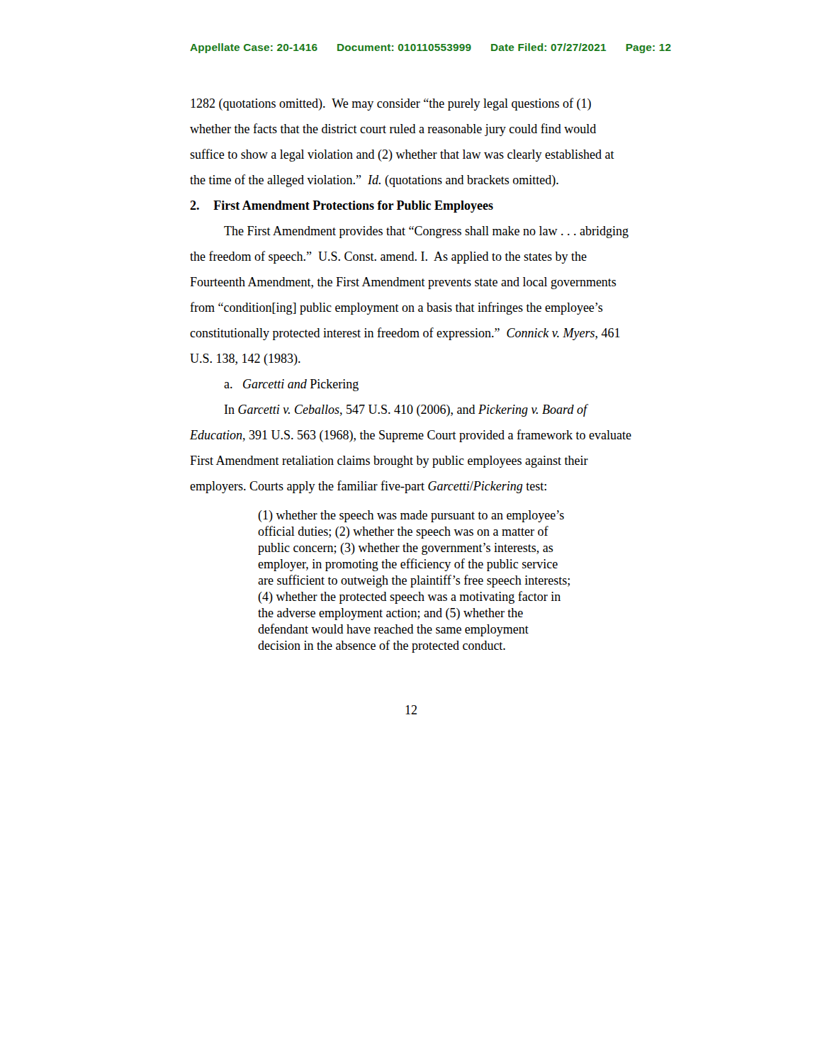Appellate Case: 20-1416 Document: 010110553999 Date Filed: 07/27/2021 Page: 12
1282 (quotations omitted). We may consider “the purely legal questions of (1) whether the facts that the district court ruled a reasonable jury could find would suffice to show a legal violation and (2) whether that law was clearly established at the time of the alleged violation.” Id. (quotations and brackets omitted).
2. First Amendment Protections for Public Employees
The First Amendment provides that “Congress shall make no law . . . abridging the freedom of speech.” U.S. Const. amend. I. As applied to the states by the Fourteenth Amendment, the First Amendment prevents state and local governments from “condition[ing] public employment on a basis that infringes the employee’s constitutionally protected interest in freedom of expression.” Connick v. Myers, 461 U.S. 138, 142 (1983).
a. Garcetti and Pickering
In Garcetti v. Ceballos, 547 U.S. 410 (2006), and Pickering v. Board of Education, 391 U.S. 563 (1968), the Supreme Court provided a framework to evaluate First Amendment retaliation claims brought by public employees against their employers. Courts apply the familiar five-part Garcetti/Pickering test:
(1) whether the speech was made pursuant to an employee’s official duties; (2) whether the speech was on a matter of public concern; (3) whether the government’s interests, as employer, in promoting the efficiency of the public service are sufficient to outweigh the plaintiff’s free speech interests; (4) whether the protected speech was a motivating factor in the adverse employment action; and (5) whether the defendant would have reached the same employment decision in the absence of the protected conduct.
12